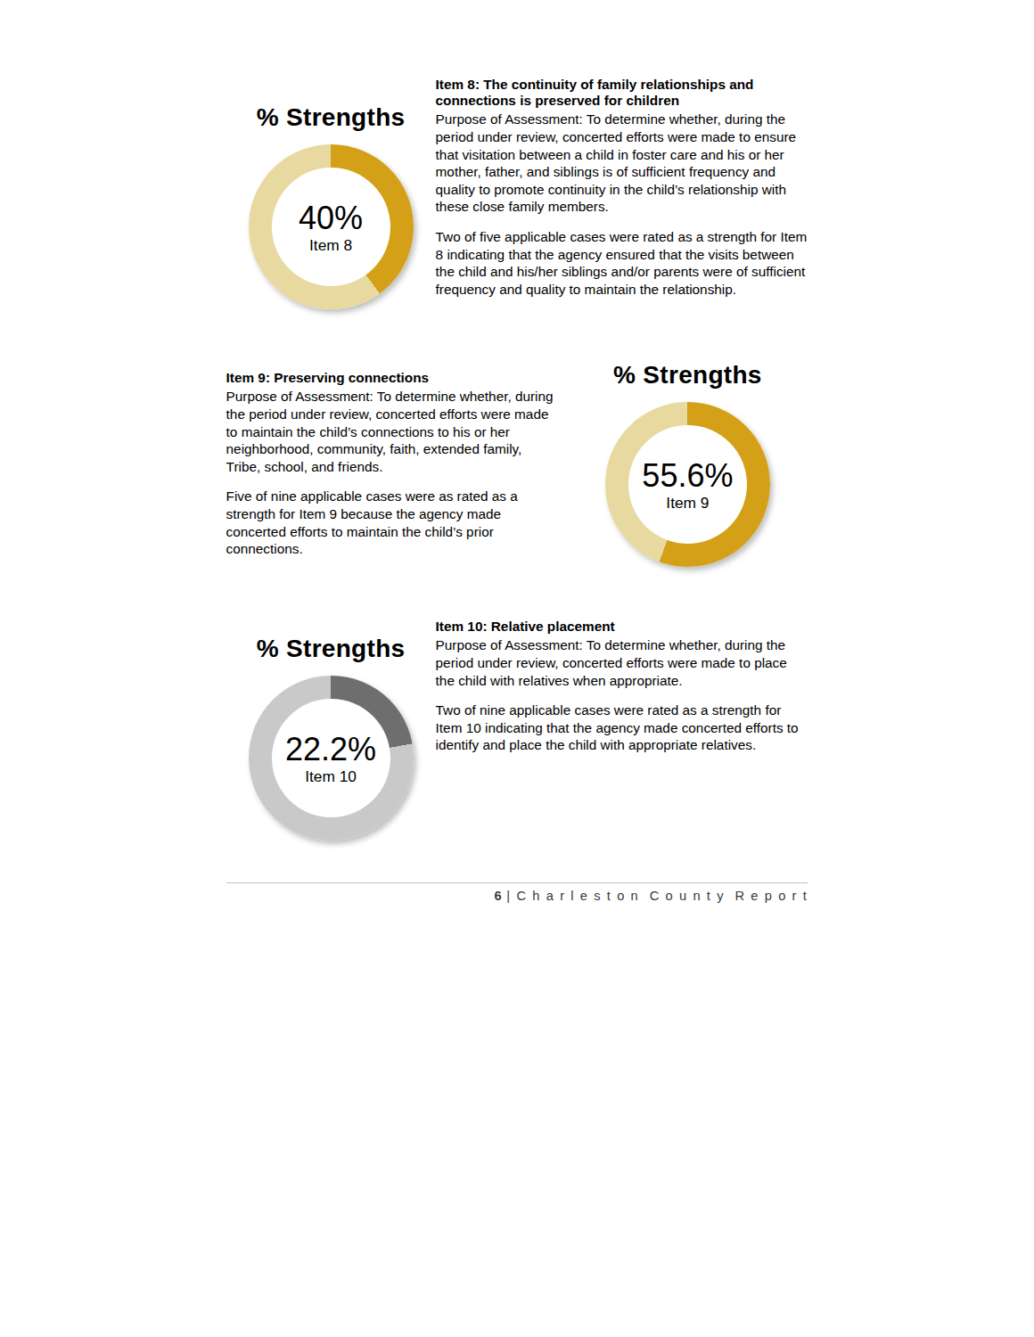% Strengths
40% Item 8
Item 8: The continuity of family relationships and connections is preserved for children
Purpose of Assessment: To determine whether, during the period under review, concerted efforts were made to ensure that visitation between a child in foster care and his or her mother, father, and siblings is of sufficient frequency and quality to promote continuity in the child’s relationship with these close family members.
Two of five applicable cases were rated as a strength for Item 8 indicating that the agency ensured that the visits between the child and his/her siblings and/or parents were of sufficient frequency and quality to maintain the relationship.
Item 9: Preserving connections
Purpose of Assessment: To determine whether, during the period under review, concerted efforts were made to maintain the child’s connections to his or her neighborhood, community, faith, extended family, Tribe, school, and friends.
Five of nine applicable cases were as rated as a strength for Item 9 because the agency made concerted efforts to maintain the child’s prior connections.
% Strengths
55.6% Item 9
% Strengths
22.2% Item 10
Item 10: Relative placement
Purpose of Assessment: To determine whether, during the period under review, concerted efforts were made to place the child with relatives when appropriate.
Two of nine applicable cases were rated as a strength for Item 10 indicating that the agency made concerted efforts to identify and place the child with appropriate relatives.
6 | C h a r l e s t o n C o u n t y R e p o r t